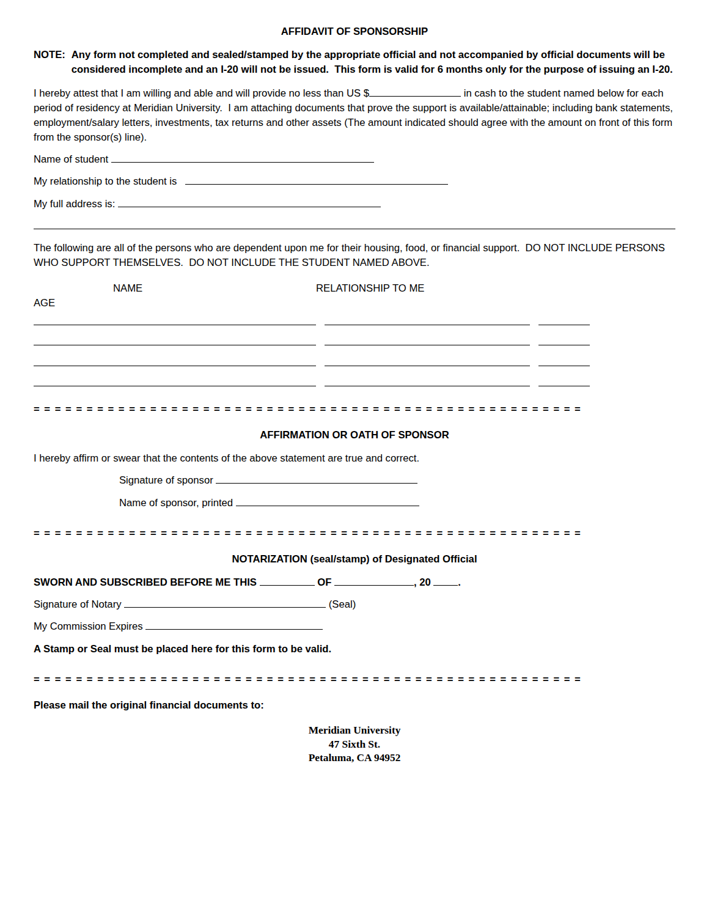AFFIDAVIT OF SPONSORSHIP
NOTE:
Any form not completed and sealed/stamped by the appropriate official and not accompanied by official documents will be considered incomplete and an I-20 will not be issued. This form is valid for 6 months only for the purpose of issuing an I-20.
I hereby attest that I am willing and able and will provide no less than US $ in cash to the student named below for each period of residency at Meridian University. I am attaching documents that prove the support is available/attainable; including bank statements, employment/salary letters, investments, tax returns and other assets (The amount indicated should agree with the amount on front of this form from the sponsor(s) line).
Name of student
My relationship to the student is
My full address is:
The following are all of the persons who are dependent upon me for their housing, food, or financial support. DO NOT INCLUDE PERSONS WHO SUPPORT THEMSELVES. DO NOT INCLUDE THE STUDENT NAMED ABOVE.
NAME
RELATIONSHIP TO ME
AGE
= = = = = = = = = = = = = = = = = = = = = = = = = = = = = = = = = = = = = = = = = = = = = = = = = = = =
AFFIRMATION OR OATH OF SPONSOR
I hereby affirm or swear that the contents of the above statement are true and correct.
Signature of sponsor
Name of sponsor, printed
= = = = = = = = = = = = = = = = = = = = = = = = = = = = = = = = = = = = = = = = = = = = = = = = = = = =
NOTARIZATION (seal/stamp) of Designated Official
SWORN AND SUBSCRIBED BEFORE ME THIS OF , 20 .
Signature of Notary (Seal)
My Commission Expires
A Stamp or Seal must be placed here for this form to be valid.
= = = = = = = = = = = = = = = = = = = = = = = = = = = = = = = = = = = = = = = = = = = = = = = = = = = =
Please mail the original financial documents to:
Meridian University
47 Sixth St.
Petaluma, CA 94952